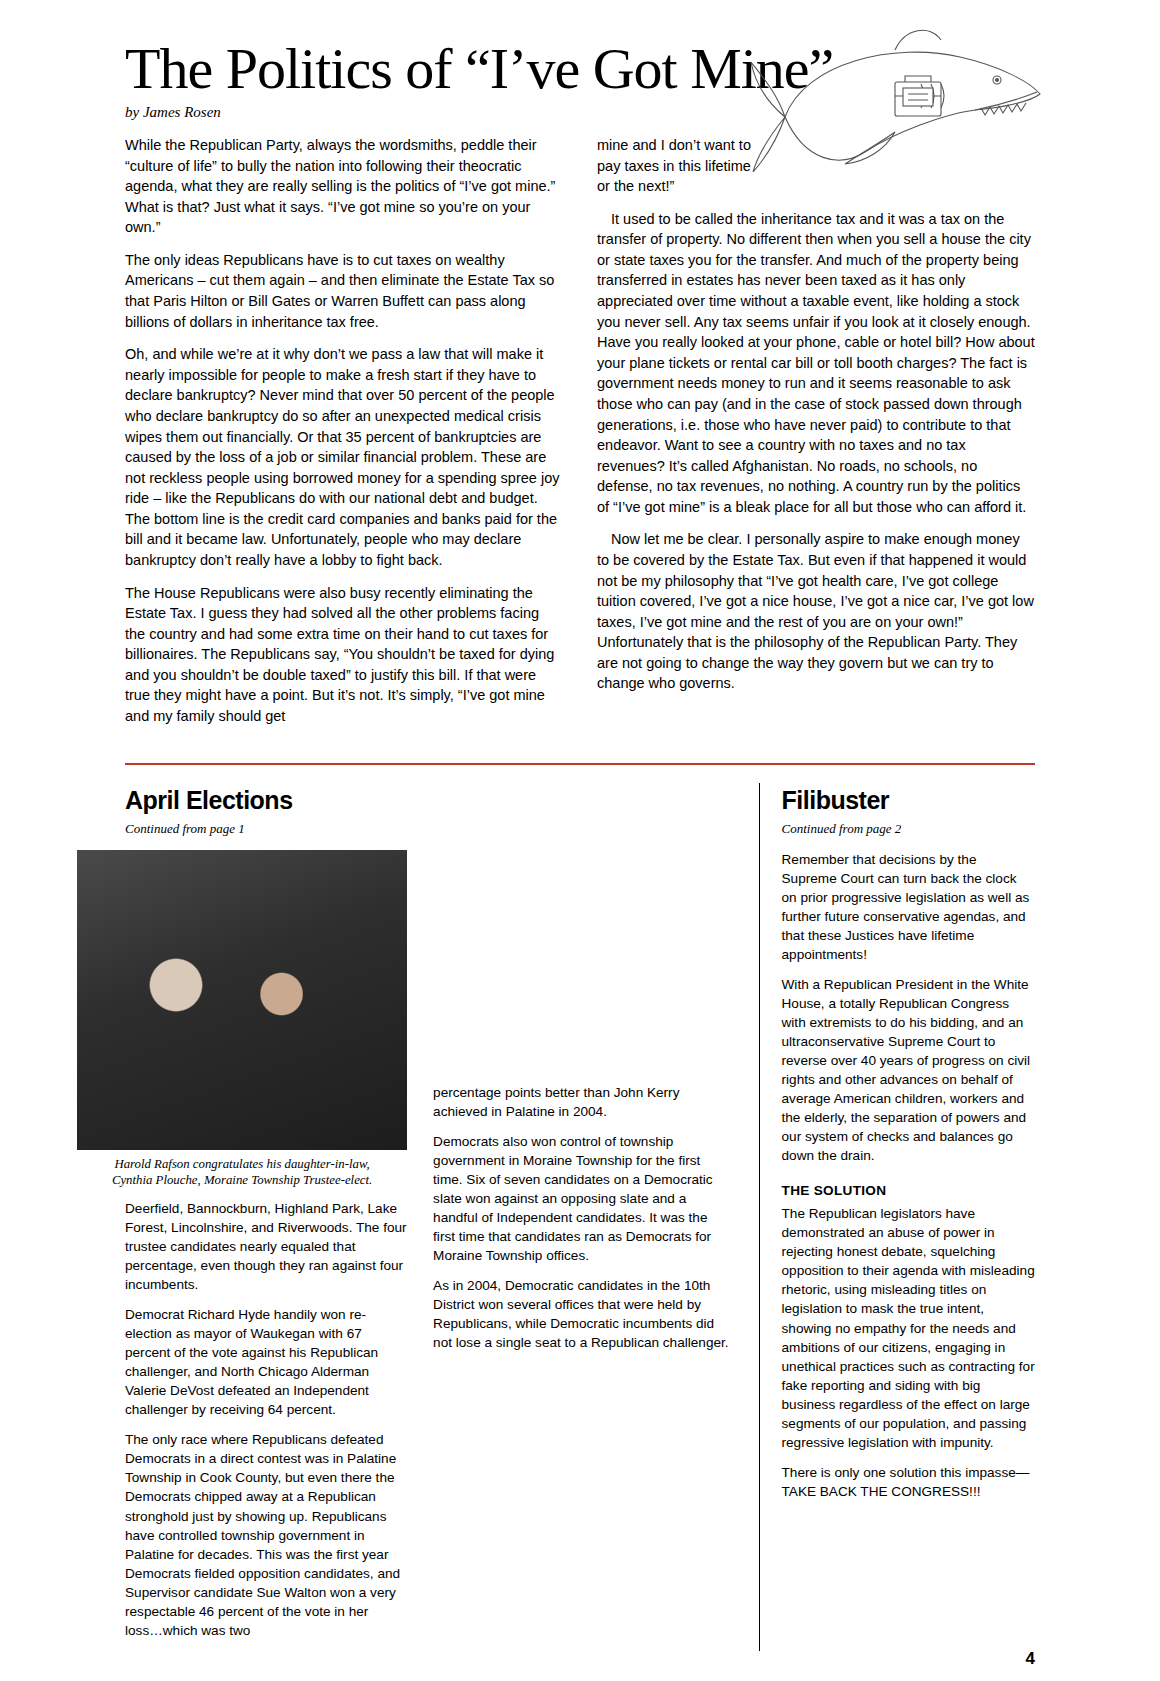The Politics of “I’ve Got Mine”
by James Rosen
While the Republican Party, always the wordsmiths, peddle their “culture of life” to bully the nation into following their theocratic agenda, what they are really selling is the politics of “I’ve got mine.” What is that? Just what it says. “I’ve got mine so you’re on your own.”
The only ideas Republicans have is to cut taxes on wealthy Americans – cut them again – and then eliminate the Estate Tax so that Paris Hilton or Bill Gates or Warren Buffett can pass along billions of dollars in inheritance tax free.
Oh, and while we’re at it why don’t we pass a law that will make it nearly impossible for people to make a fresh start if they have to declare bankruptcy? Never mind that over 50 percent of the people who declare bankruptcy do so after an unexpected medical crisis wipes them out financially. Or that 35 percent of bankruptcies are caused by the loss of a job or similar financial problem. These are not reckless people using borrowed money for a spending spree joy ride – like the Republicans do with our national debt and budget. The bottom line is the credit card companies and banks paid for the bill and it became law. Unfortunately, people who may declare bankruptcy don’t really have a lobby to fight back.
The House Republicans were also busy recently eliminating the Estate Tax. I guess they had solved all the other problems facing the country and had some extra time on their hand to cut taxes for billionaires. The Republicans say, “You shouldn’t be taxed for dying and you shouldn’t be double taxed” to justify this bill. If that were true they might have a point. But it’s not. It’s simply, “I’ve got mine and my family should get
mine and I don’t want to pay taxes in this lifetime or the next!”
It used to be called the inheritance tax and it was a tax on the transfer of property. No different then when you sell a house the city or state taxes you for the transfer. And much of the property being transferred in estates has never been taxed as it has only appreciated over time without a taxable event, like holding a stock you never sell. Any tax seems unfair if you look at it closely enough. Have you really looked at your phone, cable or hotel bill? How about your plane tickets or rental car bill or toll booth charges? The fact is government needs money to run and it seems reasonable to ask those who can pay (and in the case of stock passed down through generations, i.e. those who have never paid) to contribute to that endeavor. Want to see a country with no taxes and no tax revenues? It’s called Afghanistan. No roads, no schools, no defense, no tax revenues, no nothing. A country run by the politics of “I’ve got mine” is a bleak place for all but those who can afford it.
Now let me be clear. I personally aspire to make enough money to be covered by the Estate Tax. But even if that happened it would not be my philosophy that “I’ve got health care, I’ve got college tuition covered, I’ve got a nice house, I’ve got a nice car, I’ve got low taxes, I’ve got mine and the rest of you are on your own!” Unfortunately that is the philosophy of the Republican Party. They are not going to change the way they govern but we can try to change who governs.
April Elections
Continued from page 1
Harold Rafson congratulates his daughter-in-law,
Cynthia Plouche, Moraine Township Trustee-elect.
Deerfield, Bannockburn, Highland Park, Lake Forest, Lincolnshire, and Riverwoods. The four trustee candidates nearly equaled that percentage, even though they ran against four incumbents.
Democrat Richard Hyde handily won re-election as mayor of Waukegan with 67 percent of the vote against his Republican challenger, and North Chicago Alderman Valerie DeVost defeated an Independent challenger by receiving 64 percent.
The only race where Republicans defeated Democrats in a direct contest was in Palatine Township in Cook County, but even there the Democrats chipped away at a Republican stronghold just by showing up. Republicans have controlled township government in Palatine for decades. This was the first year Democrats fielded opposition candidates, and Supervisor candidate Sue Walton won a very respectable 46 percent of the vote in her loss…which was two
percentage points better than John Kerry achieved in Palatine in 2004.
Democrats also won control of township government in Moraine Township for the first time. Six of seven candidates on a Democratic slate won against an opposing slate and a handful of Independent candidates. It was the first time that candidates ran as Democrats for Moraine Township offices.
As in 2004, Democratic candidates in the 10th District won several offices that were held by Republicans, while Democratic incumbents did not lose a single seat to a Republican challenger.
Filibuster
Continued from page 2
Remember that decisions by the Supreme Court can turn back the clock on prior progressive legislation as well as further future conservative agendas, and that these Justices have lifetime appointments!
With a Republican President in the White House, a totally Republican Congress with extremists to do his bidding, and an ultraconservative Supreme Court to reverse over 40 years of progress on civil rights and other advances on behalf of average American children, workers and the elderly, the separation of powers and our system of checks and balances go down the drain.
THE SOLUTION
The Republican legislators have demonstrated an abuse of power in rejecting honest debate, squelching opposition to their agenda with misleading rhetoric, using misleading titles on legislation to mask the true intent, showing no empathy for the needs and ambitions of our citizens, engaging in unethical practices such as contracting for fake reporting and siding with big business regardless of the effect on large segments of our population, and passing regressive legislation with impunity.
There is only one solution this impasse—TAKE BACK THE CONGRESS!!!
4